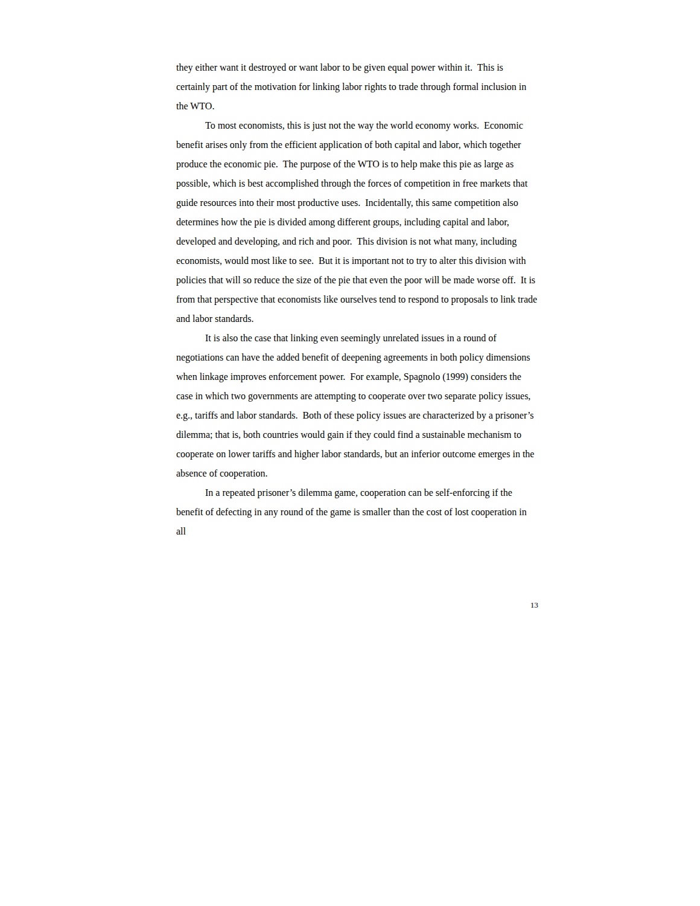they either want it destroyed or want labor to be given equal power within it. This is certainly part of the motivation for linking labor rights to trade through formal inclusion in the WTO.
To most economists, this is just not the way the world economy works. Economic benefit arises only from the efficient application of both capital and labor, which together produce the economic pie. The purpose of the WTO is to help make this pie as large as possible, which is best accomplished through the forces of competition in free markets that guide resources into their most productive uses. Incidentally, this same competition also determines how the pie is divided among different groups, including capital and labor, developed and developing, and rich and poor. This division is not what many, including economists, would most like to see. But it is important not to try to alter this division with policies that will so reduce the size of the pie that even the poor will be made worse off. It is from that perspective that economists like ourselves tend to respond to proposals to link trade and labor standards.
It is also the case that linking even seemingly unrelated issues in a round of negotiations can have the added benefit of deepening agreements in both policy dimensions when linkage improves enforcement power. For example, Spagnolo (1999) considers the case in which two governments are attempting to cooperate over two separate policy issues, e.g., tariffs and labor standards. Both of these policy issues are characterized by a prisoner’s dilemma; that is, both countries would gain if they could find a sustainable mechanism to cooperate on lower tariffs and higher labor standards, but an inferior outcome emerges in the absence of cooperation.
In a repeated prisoner’s dilemma game, cooperation can be self-enforcing if the benefit of defecting in any round of the game is smaller than the cost of lost cooperation in all
13